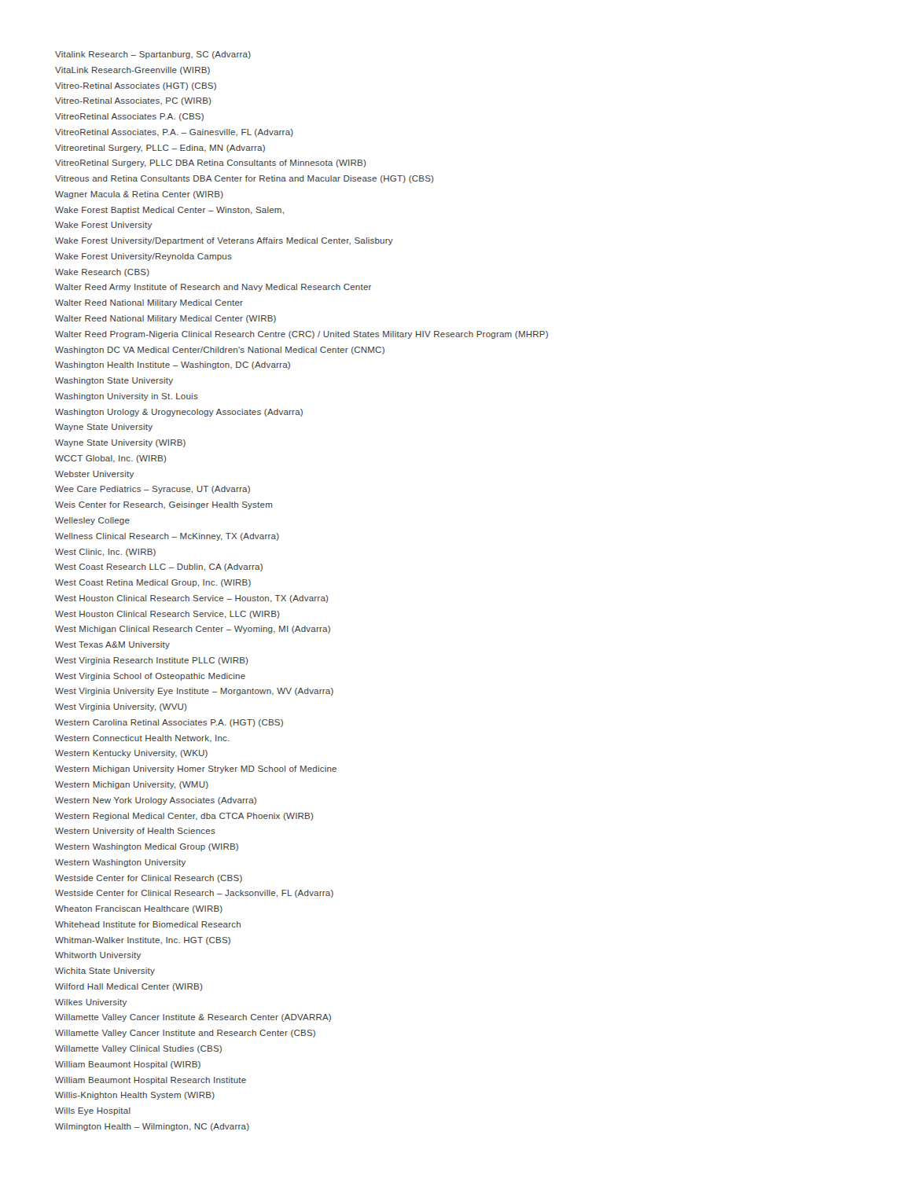Vitalink Research – Spartanburg, SC (Advarra)
VitaLink Research-Greenville (WIRB)
Vitreo-Retinal Associates (HGT) (CBS)
Vitreo-Retinal Associates, PC (WIRB)
VitreoRetinal Associates P.A. (CBS)
VitreoRetinal Associates, P.A. – Gainesville, FL (Advarra)
Vitreoretinal Surgery, PLLC – Edina, MN (Advarra)
VitreoRetinal Surgery, PLLC DBA Retina Consultants of Minnesota (WIRB)
Vitreous and Retina Consultants DBA Center for Retina and Macular Disease (HGT) (CBS)
Wagner Macula & Retina Center (WIRB)
Wake Forest Baptist Medical Center – Winston, Salem,
Wake Forest University
Wake Forest University/Department of Veterans Affairs Medical Center, Salisbury
Wake Forest University/Reynolda Campus
Wake Research (CBS)
Walter Reed Army Institute of Research and Navy Medical Research Center
Walter Reed National Military Medical Center
Walter Reed National Military Medical Center (WIRB)
Walter Reed Program-Nigeria Clinical Research Centre (CRC) / United States Military HIV Research Program (MHRP)
Washington DC VA Medical Center/Children's National Medical Center (CNMC)
Washington Health Institute – Washington, DC (Advarra)
Washington State University
Washington University in St. Louis
Washington Urology & Urogynecology Associates (Advarra)
Wayne State University
Wayne State University (WIRB)
WCCT Global, Inc. (WIRB)
Webster University
Wee Care Pediatrics – Syracuse, UT (Advarra)
Weis Center for Research, Geisinger Health System
Wellesley College
Wellness Clinical Research – McKinney, TX (Advarra)
West Clinic, Inc. (WIRB)
West Coast Research LLC – Dublin, CA (Advarra)
West Coast Retina Medical Group, Inc. (WIRB)
West Houston Clinical Research Service – Houston, TX (Advarra)
West Houston Clinical Research Service, LLC (WIRB)
West Michigan Clinical Research Center – Wyoming, MI (Advarra)
West Texas A&M University
West Virginia Research Institute PLLC (WIRB)
West Virginia School of Osteopathic Medicine
West Virginia University Eye Institute – Morgantown, WV (Advarra)
West Virginia University, (WVU)
Western Carolina Retinal Associates P.A. (HGT) (CBS)
Western Connecticut Health Network, Inc.
Western Kentucky University, (WKU)
Western Michigan University Homer Stryker MD School of Medicine
Western Michigan University, (WMU)
Western New York Urology Associates (Advarra)
Western Regional Medical Center, dba CTCA Phoenix (WIRB)
Western University of Health Sciences
Western Washington Medical Group (WIRB)
Western Washington University
Westside Center for Clinical Research (CBS)
Westside Center for Clinical Research – Jacksonville, FL (Advarra)
Wheaton Franciscan Healthcare (WIRB)
Whitehead Institute for Biomedical Research
Whitman-Walker Institute, Inc. HGT (CBS)
Whitworth University
Wichita State University
Wilford Hall Medical Center (WIRB)
Wilkes University
Willamette Valley Cancer Institute & Research Center (ADVARRA)
Willamette Valley Cancer Institute and Research Center (CBS)
Willamette Valley Clinical Studies (CBS)
William Beaumont Hospital (WIRB)
William Beaumont Hospital Research Institute
Willis-Knighton Health System (WIRB)
Wills Eye Hospital
Wilmington Health – Wilmington, NC (Advarra)